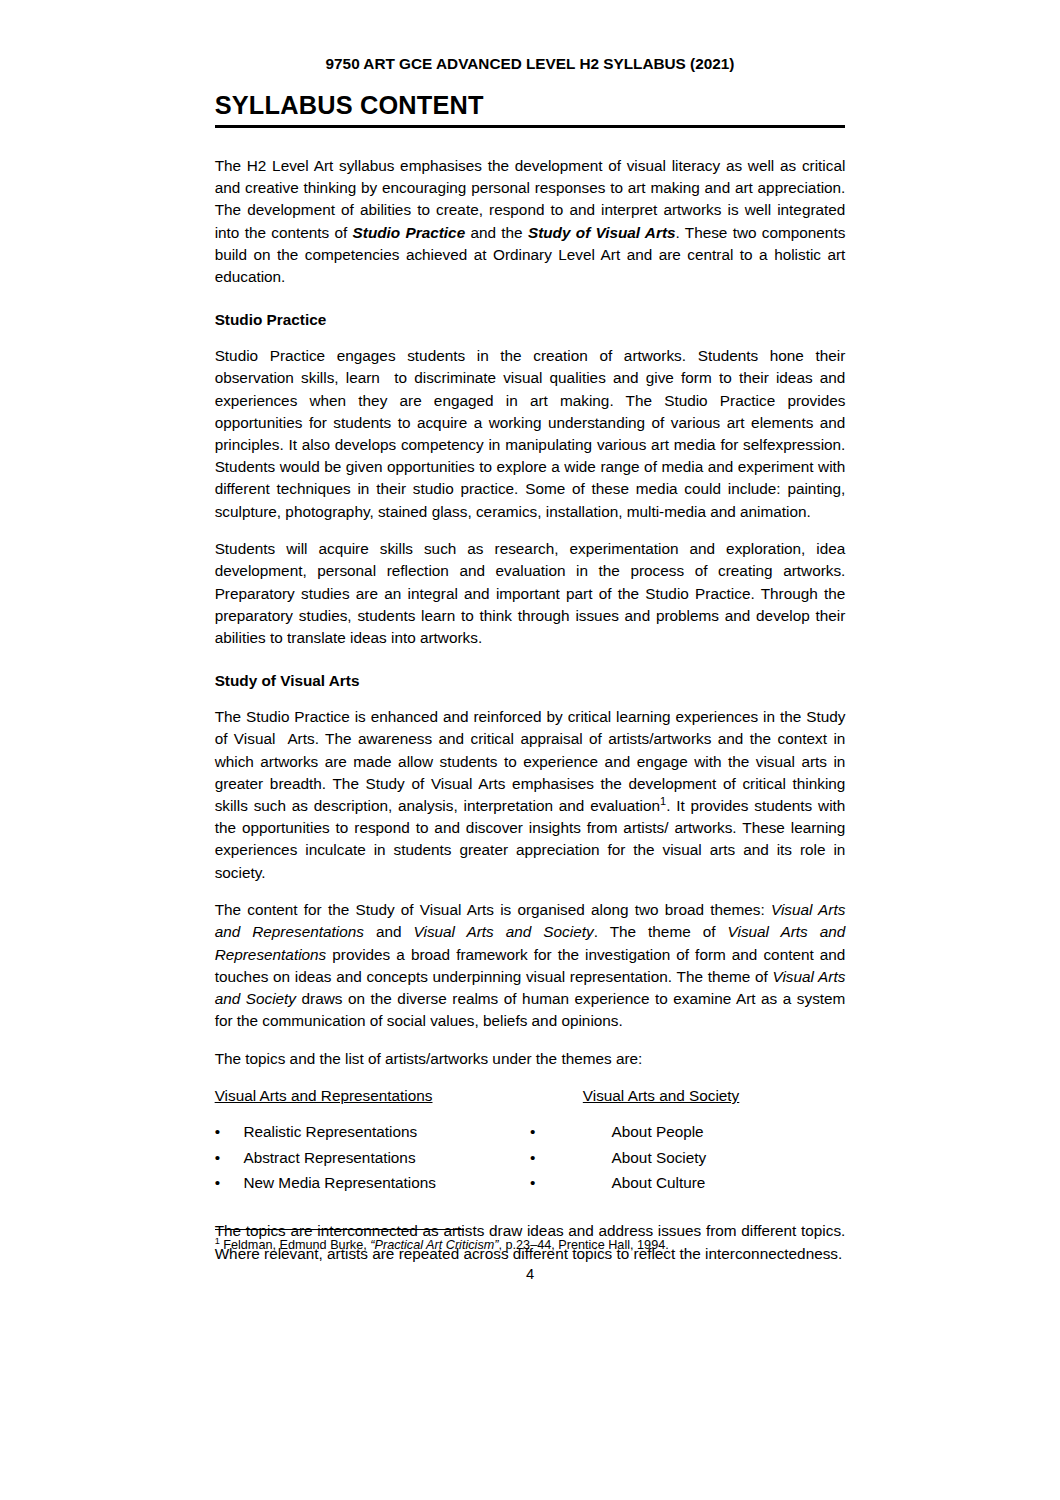9750 ART GCE ADVANCED LEVEL H2 SYLLABUS (2021)
SYLLABUS CONTENT
The H2 Level Art syllabus emphasises the development of visual literacy as well as critical and creative thinking by encouraging personal responses to art making and art appreciation. The development of abilities to create, respond to and interpret artworks is well integrated into the contents of Studio Practice and the Study of Visual Arts. These two components build on the competencies achieved at Ordinary Level Art and are central to a holistic art education.
Studio Practice
Studio Practice engages students in the creation of artworks. Students hone their observation skills, learn to discriminate visual qualities and give form to their ideas and experiences when they are engaged in art making. The Studio Practice provides opportunities for students to acquire a working understanding of various art elements and principles. It also develops competency in manipulating various art media for selfexpression. Students would be given opportunities to explore a wide range of media and experiment with different techniques in their studio practice. Some of these media could include: painting, sculpture, photography, stained glass, ceramics, installation, multi-media and animation.
Students will acquire skills such as research, experimentation and exploration, idea development, personal reflection and evaluation in the process of creating artworks. Preparatory studies are an integral and important part of the Studio Practice. Through the preparatory studies, students learn to think through issues and problems and develop their abilities to translate ideas into artworks.
Study of Visual Arts
The Studio Practice is enhanced and reinforced by critical learning experiences in the Study of Visual Arts. The awareness and critical appraisal of artists/artworks and the context in which artworks are made allow students to experience and engage with the visual arts in greater breadth. The Study of Visual Arts emphasises the development of critical thinking skills such as description, analysis, interpretation and evaluation1. It provides students with the opportunities to respond to and discover insights from artists/ artworks. These learning experiences inculcate in students greater appreciation for the visual arts and its role in society.
The content for the Study of Visual Arts is organised along two broad themes: Visual Arts and Representations and Visual Arts and Society. The theme of Visual Arts and Representations provides a broad framework for the investigation of form and content and touches on ideas and concepts underpinning visual representation. The theme of Visual Arts and Society draws on the diverse realms of human experience to examine Art as a system for the communication of social values, beliefs and opinions.
The topics and the list of artists/artworks under the themes are:
| Visual Arts and Representations | Visual Arts and Society |
| --- | --- |
| / • / Realistic Representations / / • / Abstract Representations / / • / New Media Representations / | / • / About People / / • / About Society / / • / About Culture / |
The topics are interconnected as artists draw ideas and address issues from different topics. Where relevant, artists are repeated across different topics to reflect the interconnectedness.
1 Feldman, Edmund Burke, “Practical Art Criticism”, p.23–44, Prentice Hall, 1994.
4